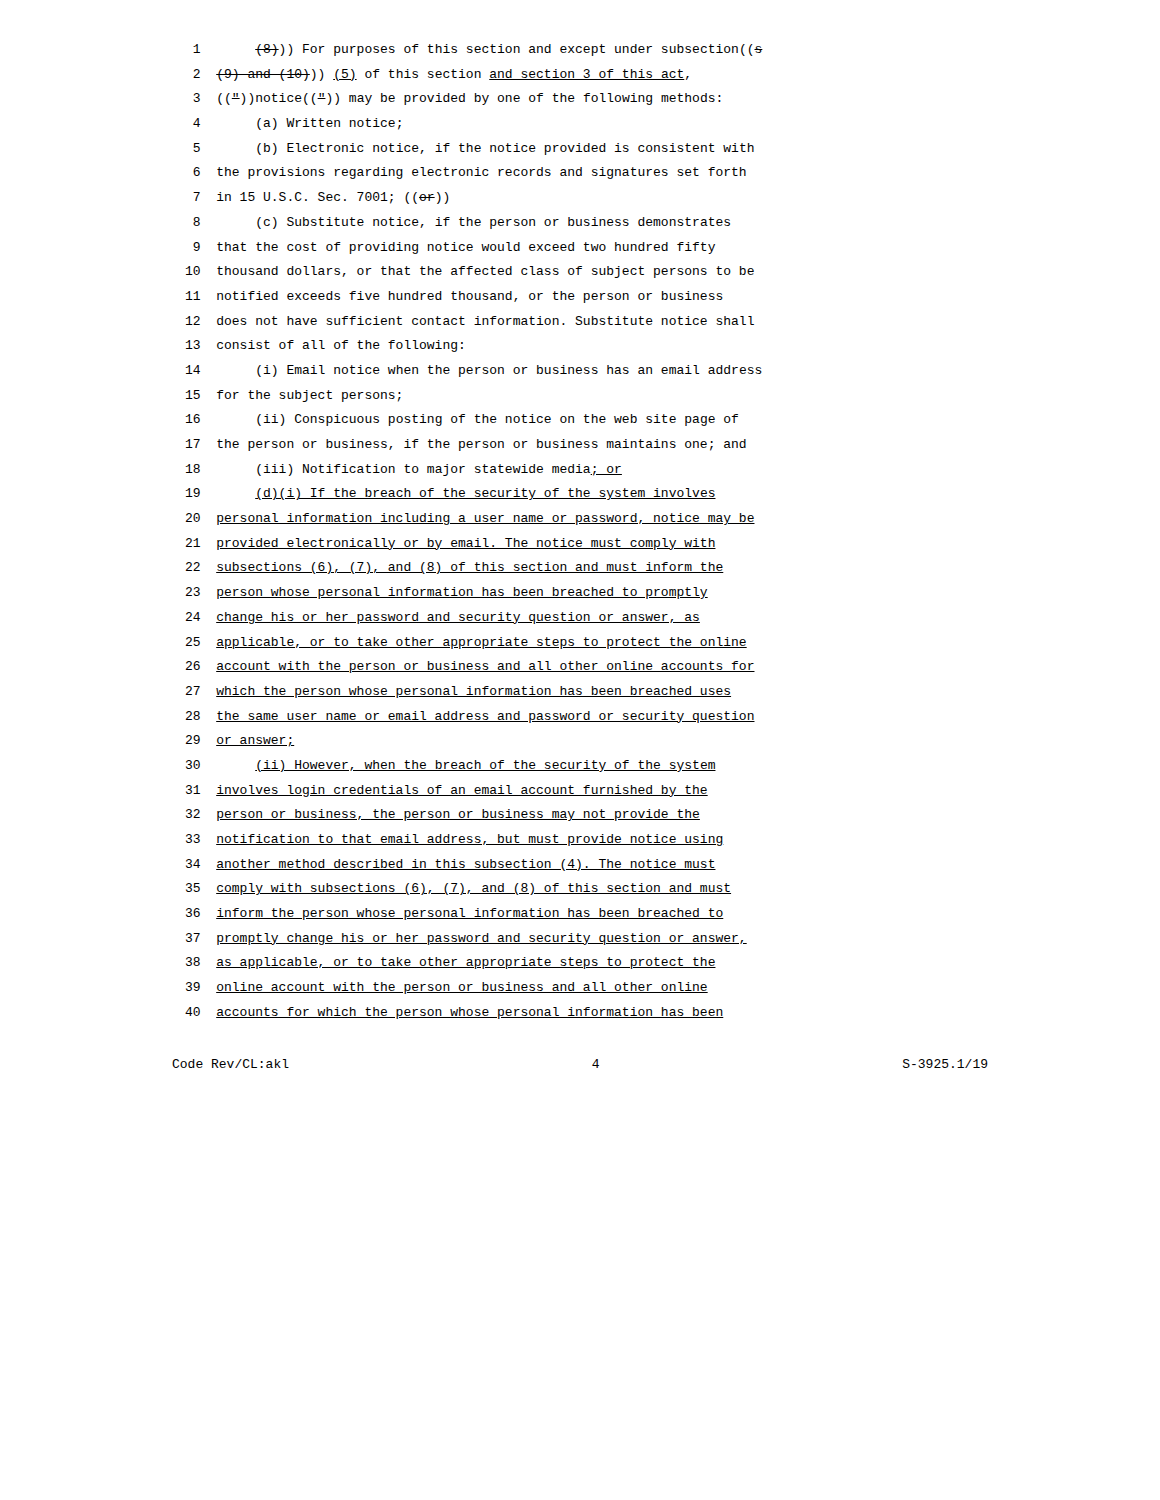1 (8))) For purposes of this section and except under subsection((s
2(9) and (10))) (5) of this section and section 3 of this act,
3(("))notice((")) may be provided by one of the following methods:
4 (a) Written notice;
5 (b) Electronic notice, if the notice provided is consistent with
6 the provisions regarding electronic records and signatures set forth
7 in 15 U.S.C. Sec. 7001; ((or))
8 (c) Substitute notice, if the person or business demonstrates
9 that the cost of providing notice would exceed two hundred fifty
10 thousand dollars, or that the affected class of subject persons to be
11 notified exceeds five hundred thousand, or the person or business
12 does not have sufficient contact information. Substitute notice shall
13 consist of all of the following:
14 (i) Email notice when the person or business has an email address
15 for the subject persons;
16 (ii) Conspicuous posting of the notice on the web site page of
17 the person or business, if the person or business maintains one; and
18 (iii) Notification to major statewide media; or
19 (d)(i) If the breach of the security of the system involves
20 personal information including a user name or password, notice may be
21 provided electronically or by email. The notice must comply with
22 subsections (6), (7), and (8) of this section and must inform the
23 person whose personal information has been breached to promptly
24 change his or her password and security question or answer, as
25 applicable, or to take other appropriate steps to protect the online
26 account with the person or business and all other online accounts for
27 which the person whose personal information has been breached uses
28 the same user name or email address and password or security question
29 or answer;
30 (ii) However, when the breach of the security of the system
31 involves login credentials of an email account furnished by the
32 person or business, the person or business may not provide the
33 notification to that email address, but must provide notice using
34 another method described in this subsection (4). The notice must
35 comply with subsections (6), (7), and (8) of this section and must
36 inform the person whose personal information has been breached to
37 promptly change his or her password and security question or answer,
38 as applicable, or to take other appropriate steps to protect the
39 online account with the person or business and all other online
40 accounts for which the person whose personal information has been
Code Rev/CL:akl 4 S-3925.1/19